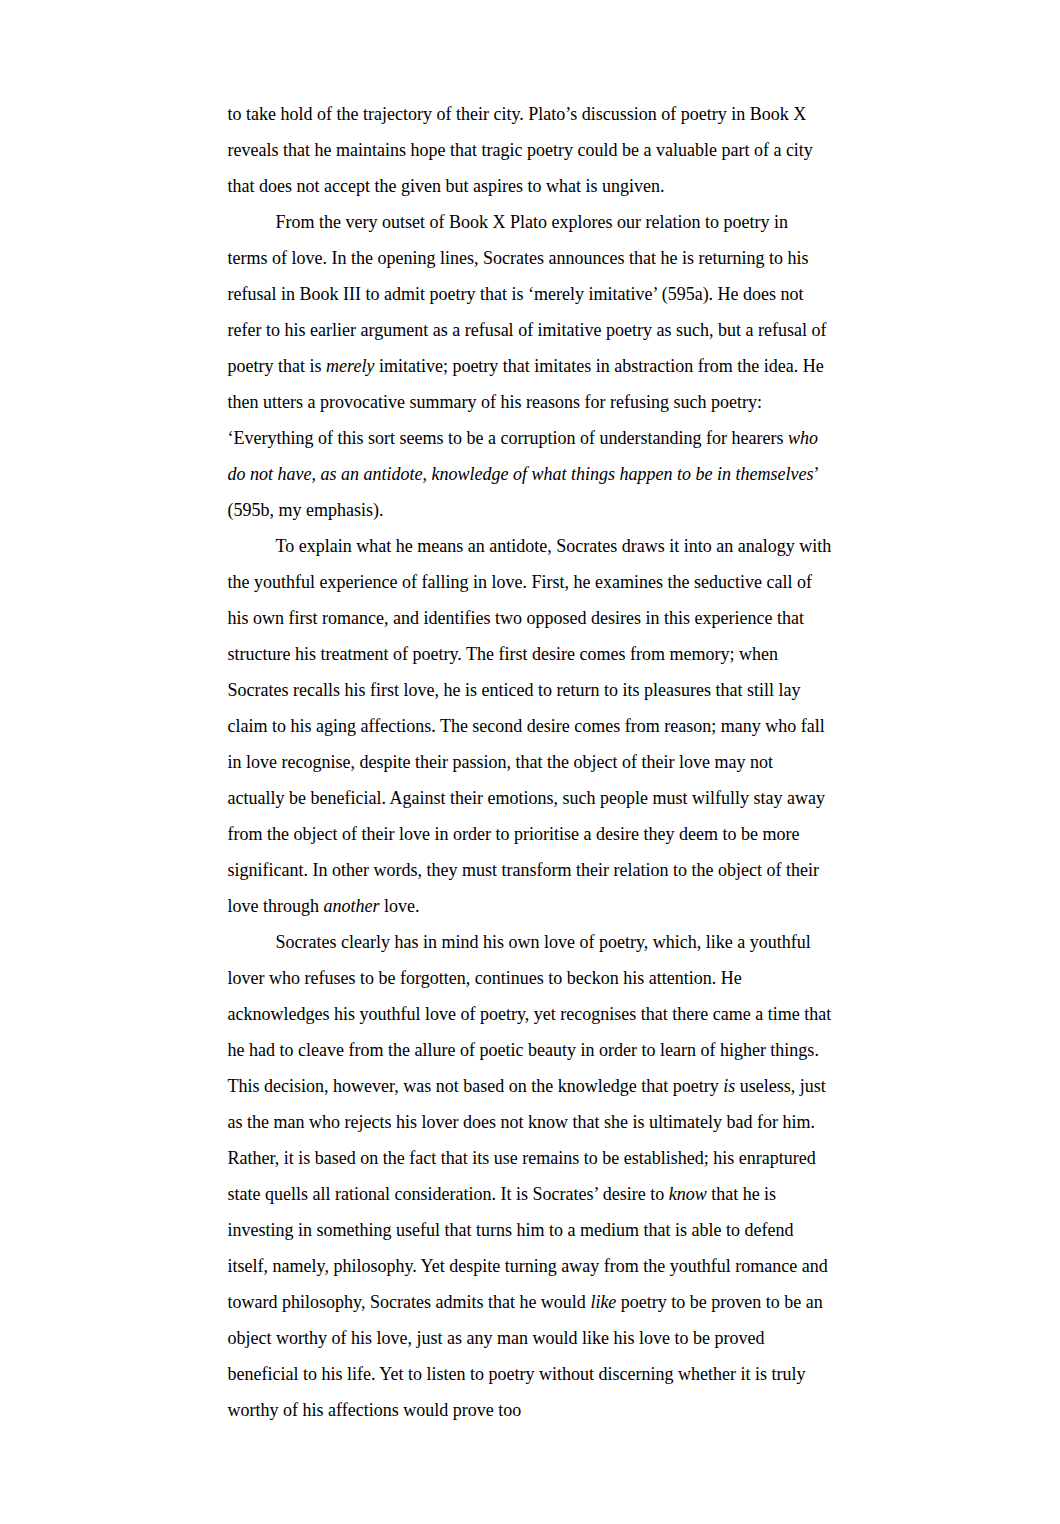to take hold of the trajectory of their city. Plato’s discussion of poetry in Book X reveals that he maintains hope that tragic poetry could be a valuable part of a city that does not accept the given but aspires to what is ungiven.
From the very outset of Book X Plato explores our relation to poetry in terms of love. In the opening lines, Socrates announces that he is returning to his refusal in Book III to admit poetry that is ‘merely imitative’ (595a). He does not refer to his earlier argument as a refusal of imitative poetry as such, but a refusal of poetry that is merely imitative; poetry that imitates in abstraction from the idea. He then utters a provocative summary of his reasons for refusing such poetry: ‘Everything of this sort seems to be a corruption of understanding for hearers who do not have, as an antidote, knowledge of what things happen to be in themselves’ (595b, my emphasis).
To explain what he means an antidote, Socrates draws it into an analogy with the youthful experience of falling in love. First, he examines the seductive call of his own first romance, and identifies two opposed desires in this experience that structure his treatment of poetry. The first desire comes from memory; when Socrates recalls his first love, he is enticed to return to its pleasures that still lay claim to his aging affections. The second desire comes from reason; many who fall in love recognise, despite their passion, that the object of their love may not actually be beneficial. Against their emotions, such people must wilfully stay away from the object of their love in order to prioritise a desire they deem to be more significant. In other words, they must transform their relation to the object of their love through another love.
Socrates clearly has in mind his own love of poetry, which, like a youthful lover who refuses to be forgotten, continues to beckon his attention. He acknowledges his youthful love of poetry, yet recognises that there came a time that he had to cleave from the allure of poetic beauty in order to learn of higher things. This decision, however, was not based on the knowledge that poetry is useless, just as the man who rejects his lover does not know that she is ultimately bad for him. Rather, it is based on the fact that its use remains to be established; his enraptured state quells all rational consideration. It is Socrates’ desire to know that he is investing in something useful that turns him to a medium that is able to defend itself, namely, philosophy. Yet despite turning away from the youthful romance and toward philosophy, Socrates admits that he would like poetry to be proven to be an object worthy of his love, just as any man would like his love to be proved beneficial to his life. Yet to listen to poetry without discerning whether it is truly worthy of his affections would prove too